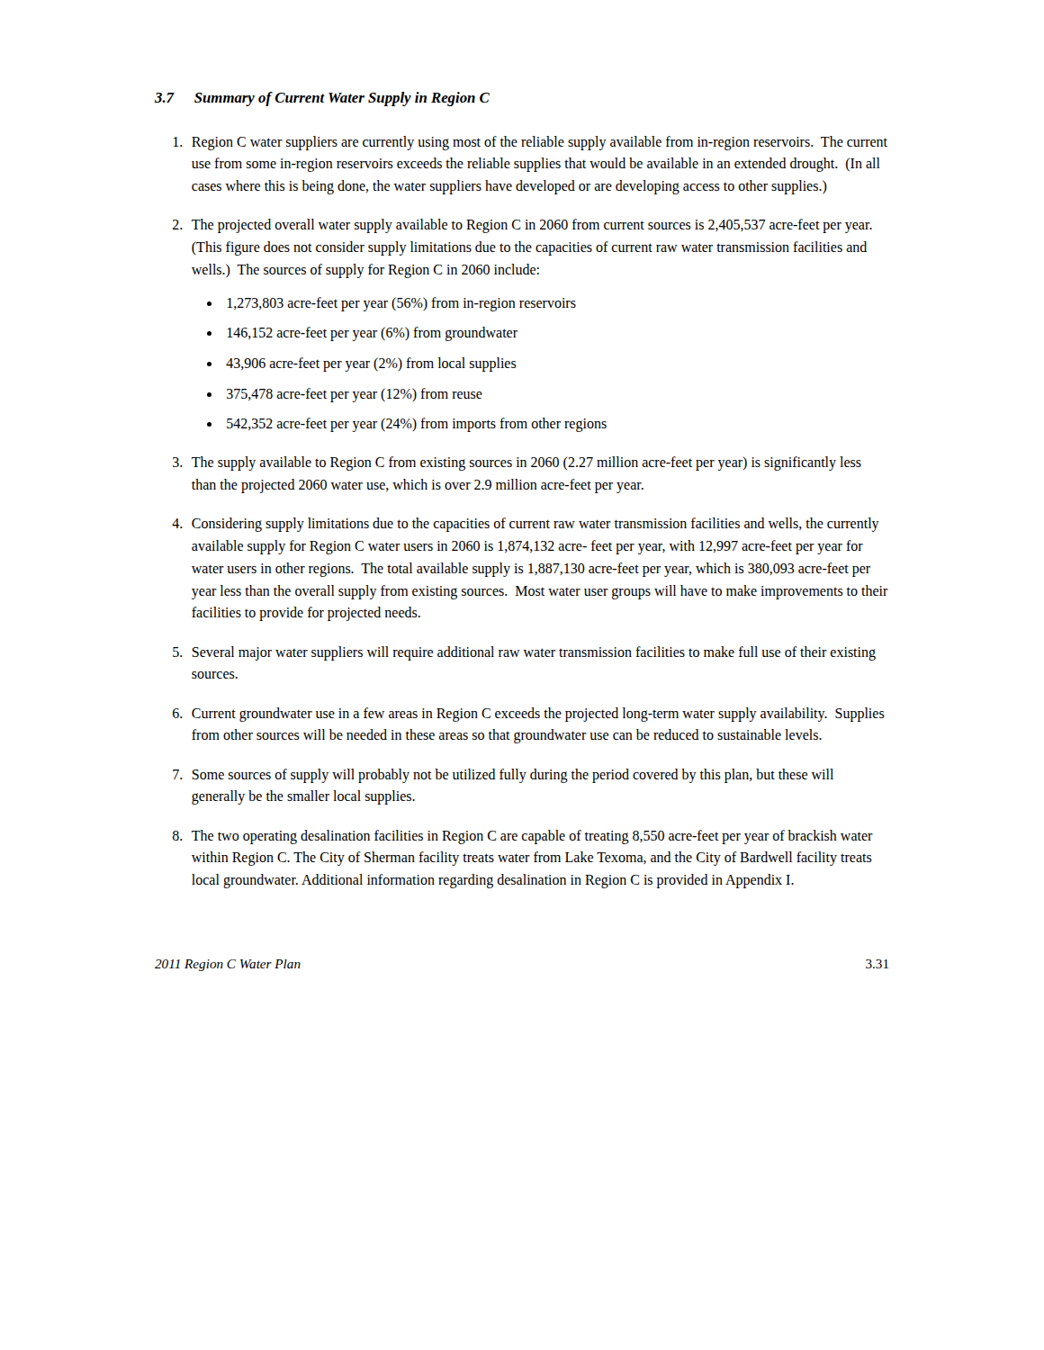3.7 Summary of Current Water Supply in Region C
Region C water suppliers are currently using most of the reliable supply available from in-region reservoirs. The current use from some in-region reservoirs exceeds the reliable supplies that would be available in an extended drought. (In all cases where this is being done, the water suppliers have developed or are developing access to other supplies.)
The projected overall water supply available to Region C in 2060 from current sources is 2,405,537 acre-feet per year. (This figure does not consider supply limitations due to the capacities of current raw water transmission facilities and wells.) The sources of supply for Region C in 2060 include:
1,273,803 acre-feet per year (56%) from in-region reservoirs
146,152 acre-feet per year (6%) from groundwater
43,906 acre-feet per year (2%) from local supplies
375,478 acre-feet per year (12%) from reuse
542,352 acre-feet per year (24%) from imports from other regions
The supply available to Region C from existing sources in 2060 (2.27 million acre-feet per year) is significantly less than the projected 2060 water use, which is over 2.9 million acre-feet per year.
Considering supply limitations due to the capacities of current raw water transmission facilities and wells, the currently available supply for Region C water users in 2060 is 1,874,132 acre- feet per year, with 12,997 acre-feet per year for water users in other regions. The total available supply is 1,887,130 acre-feet per year, which is 380,093 acre-feet per year less than the overall supply from existing sources. Most water user groups will have to make improvements to their facilities to provide for projected needs.
Several major water suppliers will require additional raw water transmission facilities to make full use of their existing sources.
Current groundwater use in a few areas in Region C exceeds the projected long-term water supply availability. Supplies from other sources will be needed in these areas so that groundwater use can be reduced to sustainable levels.
Some sources of supply will probably not be utilized fully during the period covered by this plan, but these will generally be the smaller local supplies.
The two operating desalination facilities in Region C are capable of treating 8,550 acre-feet per year of brackish water within Region C. The City of Sherman facility treats water from Lake Texoma, and the City of Bardwell facility treats local groundwater. Additional information regarding desalination in Region C is provided in Appendix I.
2011 Region C Water Plan 3.31